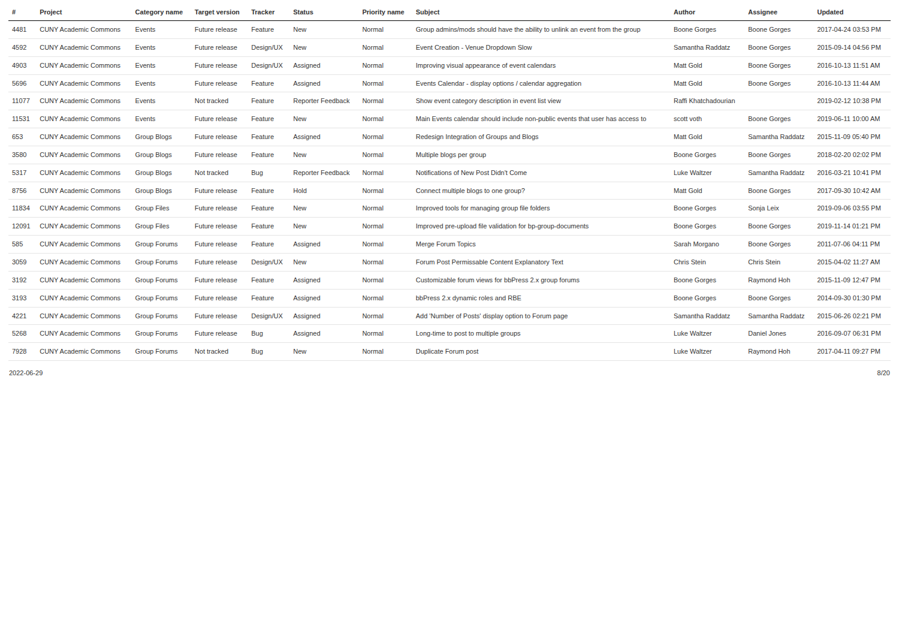| # | Project | Category name | Target version | Tracker | Status | Priority name | Subject | Author | Assignee | Updated |
| --- | --- | --- | --- | --- | --- | --- | --- | --- | --- | --- |
| 4481 | CUNY Academic Commons | Events | Future release | Feature | New | Normal | Group admins/mods should have the ability to unlink an event from the group | Boone Gorges | Boone Gorges | 2017-04-24 03:53 PM |
| 4592 | CUNY Academic Commons | Events | Future release | Design/UX | New | Normal | Event Creation - Venue Dropdown Slow | Samantha Raddatz | Boone Gorges | 2015-09-14 04:56 PM |
| 4903 | CUNY Academic Commons | Events | Future release | Design/UX | Assigned | Normal | Improving visual appearance of event calendars | Matt Gold | Boone Gorges | 2016-10-13 11:51 AM |
| 5696 | CUNY Academic Commons | Events | Future release | Feature | Assigned | Normal | Events Calendar - display options / calendar aggregation | Matt Gold | Boone Gorges | 2016-10-13 11:44 AM |
| 11077 | CUNY Academic Commons | Events | Not tracked | Feature | Reporter Feedback | Normal | Show event category description in event list view | Raffi Khatchadourian | | 2019-02-12 10:38 PM |
| 11531 | CUNY Academic Commons | Events | Future release | Feature | New | Normal | Main Events calendar should include non-public events that user has access to | scott voth | Boone Gorges | 2019-06-11 10:00 AM |
| 653 | CUNY Academic Commons | Group Blogs | Future release | Feature | Assigned | Normal | Redesign Integration of Groups and Blogs | Matt Gold | Samantha Raddatz | 2015-11-09 05:40 PM |
| 3580 | CUNY Academic Commons | Group Blogs | Future release | Feature | New | Normal | Multiple blogs per group | Boone Gorges | Boone Gorges | 2018-02-20 02:02 PM |
| 5317 | CUNY Academic Commons | Group Blogs | Not tracked | Bug | Reporter Feedback | Normal | Notifications of New Post Didn't Come | Luke Waltzer | Samantha Raddatz | 2016-03-21 10:41 PM |
| 8756 | CUNY Academic Commons | Group Blogs | Future release | Feature | Hold | Normal | Connect multiple blogs to one group? | Matt Gold | Boone Gorges | 2017-09-30 10:42 AM |
| 11834 | CUNY Academic Commons | Group Files | Future release | Feature | New | Normal | Improved tools for managing group file folders | Boone Gorges | Sonja Leix | 2019-09-06 03:55 PM |
| 12091 | CUNY Academic Commons | Group Files | Future release | Feature | New | Normal | Improved pre-upload file validation for bp-group-documents | Boone Gorges | Boone Gorges | 2019-11-14 01:21 PM |
| 585 | CUNY Academic Commons | Group Forums | Future release | Feature | Assigned | Normal | Merge Forum Topics | Sarah Morgano | Boone Gorges | 2011-07-06 04:11 PM |
| 3059 | CUNY Academic Commons | Group Forums | Future release | Design/UX | New | Normal | Forum Post Permissable Content Explanatory Text | Chris Stein | Chris Stein | 2015-04-02 11:27 AM |
| 3192 | CUNY Academic Commons | Group Forums | Future release | Feature | Assigned | Normal | Customizable forum views for bbPress 2.x group forums | Boone Gorges | Raymond Hoh | 2015-11-09 12:47 PM |
| 3193 | CUNY Academic Commons | Group Forums | Future release | Feature | Assigned | Normal | bbPress 2.x dynamic roles and RBE | Boone Gorges | Boone Gorges | 2014-09-30 01:30 PM |
| 4221 | CUNY Academic Commons | Group Forums | Future release | Design/UX | Assigned | Normal | Add 'Number of Posts' display option to Forum page | Samantha Raddatz | Samantha Raddatz | 2015-06-26 02:21 PM |
| 5268 | CUNY Academic Commons | Group Forums | Future release | Bug | Assigned | Normal | Long-time to post to multiple groups | Luke Waltzer | Daniel Jones | 2016-09-07 06:31 PM |
| 7928 | CUNY Academic Commons | Group Forums | Not tracked | Bug | New | Normal | Duplicate Forum post | Luke Waltzer | Raymond Hoh | 2017-04-11 09:27 PM |
| 2022-06-29 | 8/20 |